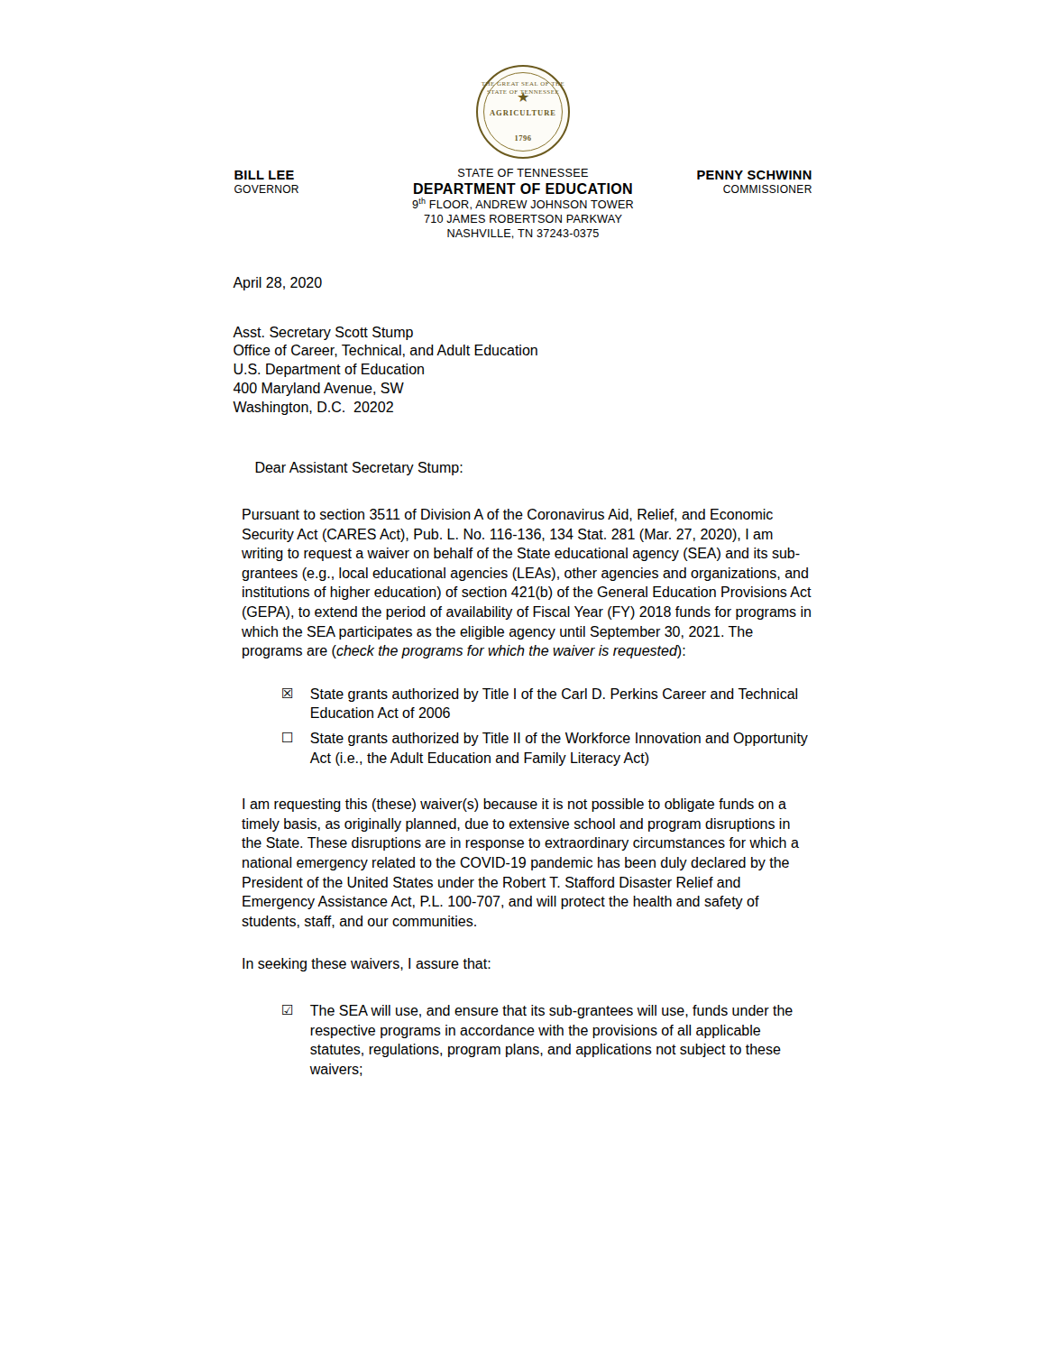THE GREAT SEAL OF THE STATE OF TENNESSEE
★
AGRICULTURE
1796
| BILL LEE GOVERNOR | STATE OF TENNESSEE DEPARTMENT OF EDUCATION 9 th FLOOR, ANDREW JOHNSON TOWER 710 JAMES ROBERTSON PARKWAY NASHVILLE, TN 37243-0375 | PENNY SCHWINN COMMISSIONER |
April 28, 2020
Asst. Secretary Scott Stump
Office of Career, Technical, and Adult Education
U.S. Department of Education
400 Maryland Avenue, SW
Washington, D.C. 20202
Dear Assistant Secretary Stump:
Pursuant to section 3511 of Division A of the Coronavirus Aid, Relief, and Economic Security Act (CARES Act), Pub. L. No. 116-136, 134 Stat. 281 (Mar. 27, 2020), I am writing to request a waiver on behalf of the State educational agency (SEA) and its sub-grantees (e.g., local educational agencies (LEAs), other agencies and organizations, and institutions of higher education) of section 421(b) of the General Education Provisions Act (GEPA), to extend the period of availability of Fiscal Year (FY) 2018 funds for programs in which the SEA participates as the eligible agency until September 30, 2021. The programs are (check the programs for which the waiver is requested):
☒State grants authorized by Title I of the Carl D. Perkins Career and Technical Education Act of 2006
☐State grants authorized by Title II of the Workforce Innovation and Opportunity Act (i.e., the Adult Education and Family Literacy Act)
I am requesting this (these) waiver(s) because it is not possible to obligate funds on a timely basis, as originally planned, due to extensive school and program disruptions in the State. These disruptions are in response to extraordinary circumstances for which a national emergency related to the COVID-19 pandemic has been duly declared by the President of the United States under the Robert T. Stafford Disaster Relief and Emergency Assistance Act, P.L. 100-707, and will protect the health and safety of students, staff, and our communities.
In seeking these waivers, I assure that:
☑The SEA will use, and ensure that its sub-grantees will use, funds under the respective programs in accordance with the provisions of all applicable statutes, regulations, program plans, and applications not subject to these waivers;